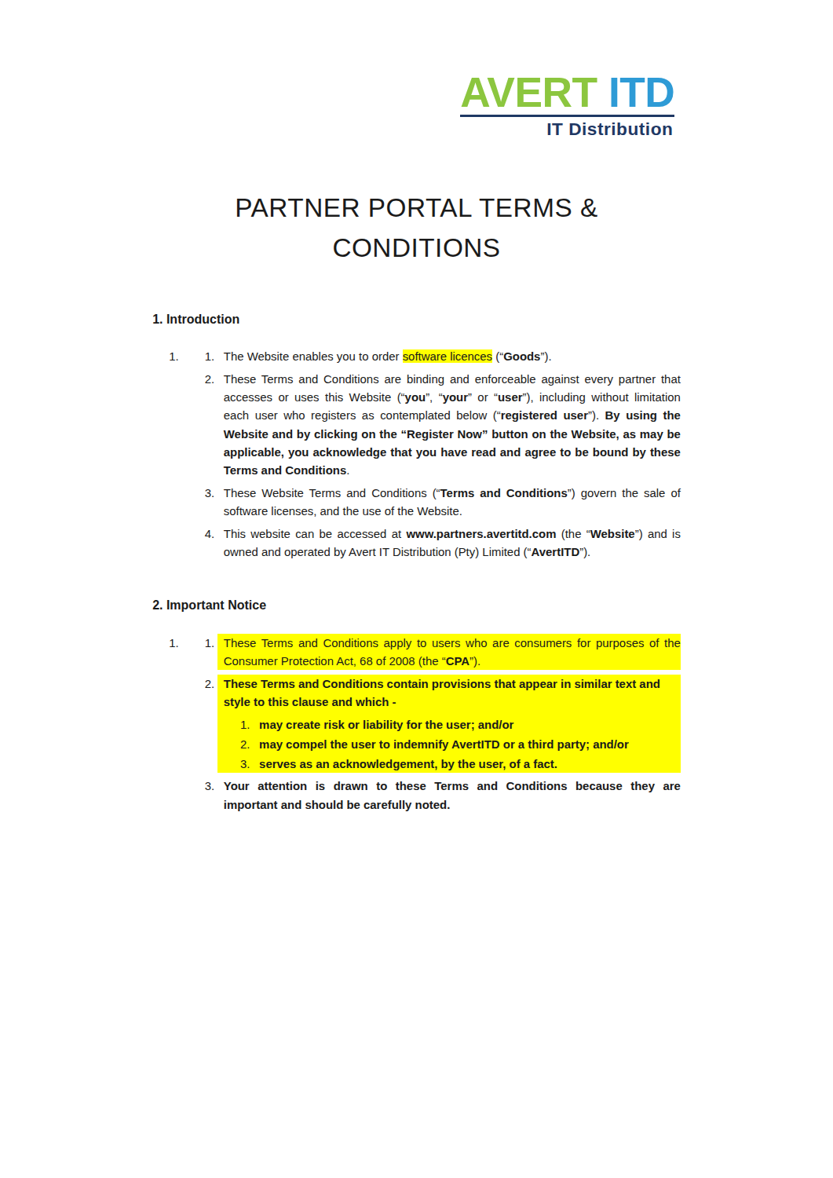AVERT ITD
IT Distribution
PARTNER PORTAL TERMS & CONDITIONS
1. Introduction
The Website enables you to order software licences (“Goods”).
These Terms and Conditions are binding and enforceable against every partner that accesses or uses this Website (“you”, “your” or “user”), including without limitation each user who registers as contemplated below (“registered user”). By using the Website and by clicking on the “Register Now” button on the Website, as may be applicable, you acknowledge that you have read and agree to be bound by these Terms and Conditions.
These Website Terms and Conditions (“Terms and Conditions”) govern the sale of software licenses, and the use of the Website.
This website can be accessed at www.partners.avertitd.com (the “Website”) and is owned and operated by Avert IT Distribution (Pty) Limited (“AvertITD”).
2. Important Notice
These Terms and Conditions apply to users who are consumers for purposes of the Consumer Protection Act, 68 of 2008 (the “CPA”).
These Terms and Conditions contain provisions that appear in similar text and style to this clause and which -
may create risk or liability for the user; and/or
may compel the user to indemnify AvertITD or a third party; and/or
serves as an acknowledgement, by the user, of a fact.
Your attention is drawn to these Terms and Conditions because they are important and should be carefully noted.